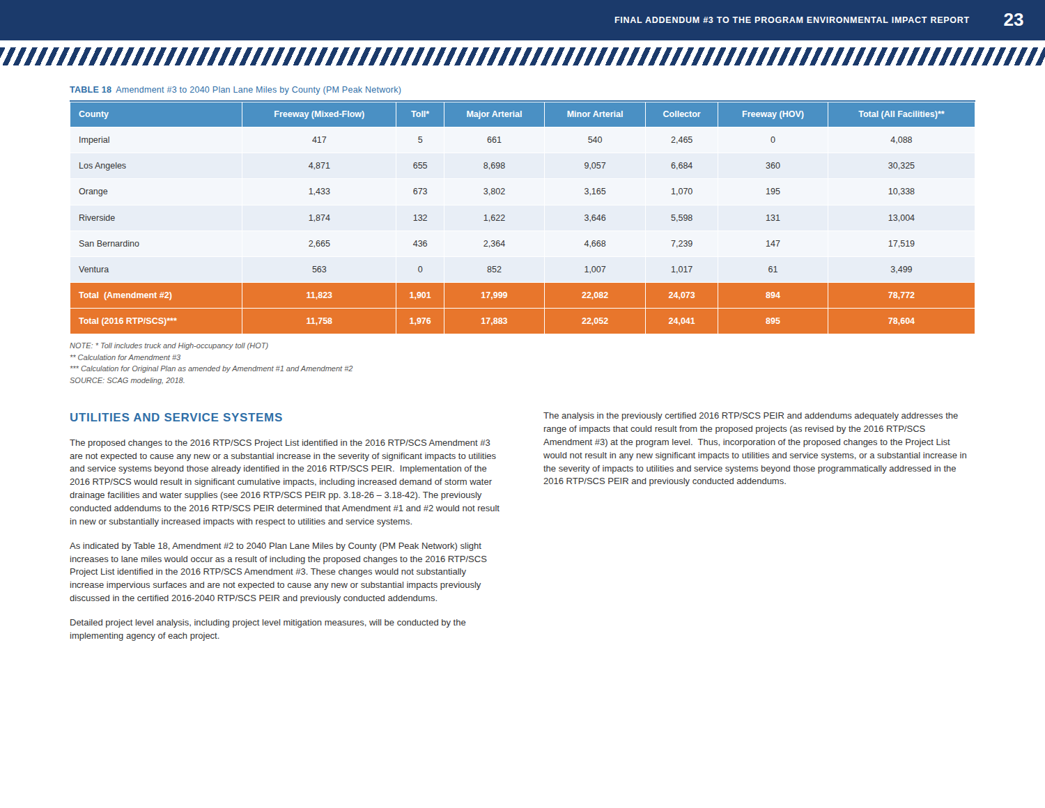Final Addendum #3 to the Program Environmental Impact Report
23
TABLE 18 Amendment #3 to 2040 Plan Lane Miles by County (PM Peak Network)
| County | Freeway (Mixed-Flow) | Toll* | Major Arterial | Minor Arterial | Collector | Freeway (HOV) | Total (All Facilities)** |
| --- | --- | --- | --- | --- | --- | --- | --- |
| Imperial | 417 | 5 | 661 | 540 | 2,465 | 0 | 4,088 |
| Los Angeles | 4,871 | 655 | 8,698 | 9,057 | 6,684 | 360 | 30,325 |
| Orange | 1,433 | 673 | 3,802 | 3,165 | 1,070 | 195 | 10,338 |
| Riverside | 1,874 | 132 | 1,622 | 3,646 | 5,598 | 131 | 13,004 |
| San Bernardino | 2,665 | 436 | 2,364 | 4,668 | 7,239 | 147 | 17,519 |
| Ventura | 563 | 0 | 852 | 1,007 | 1,017 | 61 | 3,499 |
| Total (Amendment #2) | 11,823 | 1,901 | 17,999 | 22,082 | 24,073 | 894 | 78,772 |
| Total (2016 RTP/SCS)*** | 11,758 | 1,976 | 17,883 | 22,052 | 24,041 | 895 | 78,604 |
NOTE: * Toll includes truck and High-occupancy toll (HOT)
** Calculation for Amendment #3
*** Calculation for Original Plan as amended by Amendment #1 and Amendment #2
SOURCE: SCAG modeling, 2018.
Utilities and Service Systems
The proposed changes to the 2016 RTP/SCS Project List identified in the 2016 RTP/SCS Amendment #3 are not expected to cause any new or a substantial increase in the severity of significant impacts to utilities and service systems beyond those already identified in the 2016 RTP/SCS PEIR. Implementation of the 2016 RTP/SCS would result in significant cumulative impacts, including increased demand of storm water drainage facilities and water supplies (see 2016 RTP/SCS PEIR pp. 3.18-26 – 3.18-42). The previously conducted addendums to the 2016 RTP/SCS PEIR determined that Amendment #1 and #2 would not result in new or substantially increased impacts with respect to utilities and service systems.
As indicated by Table 18, Amendment #2 to 2040 Plan Lane Miles by County (PM Peak Network) slight increases to lane miles would occur as a result of including the proposed changes to the 2016 RTP/SCS Project List identified in the 2016 RTP/SCS Amendment #3. These changes would not substantially increase impervious surfaces and are not expected to cause any new or substantial impacts previously discussed in the certified 2016-2040 RTP/SCS PEIR and previously conducted addendums.
Detailed project level analysis, including project level mitigation measures, will be conducted by the implementing agency of each project.
The analysis in the previously certified 2016 RTP/SCS PEIR and addendums adequately addresses the range of impacts that could result from the proposed projects (as revised by the 2016 RTP/SCS Amendment #3) at the program level. Thus, incorporation of the proposed changes to the Project List would not result in any new significant impacts to utilities and service systems, or a substantial increase in the severity of impacts to utilities and service systems beyond those programmatically addressed in the 2016 RTP/SCS PEIR and previously conducted addendums.